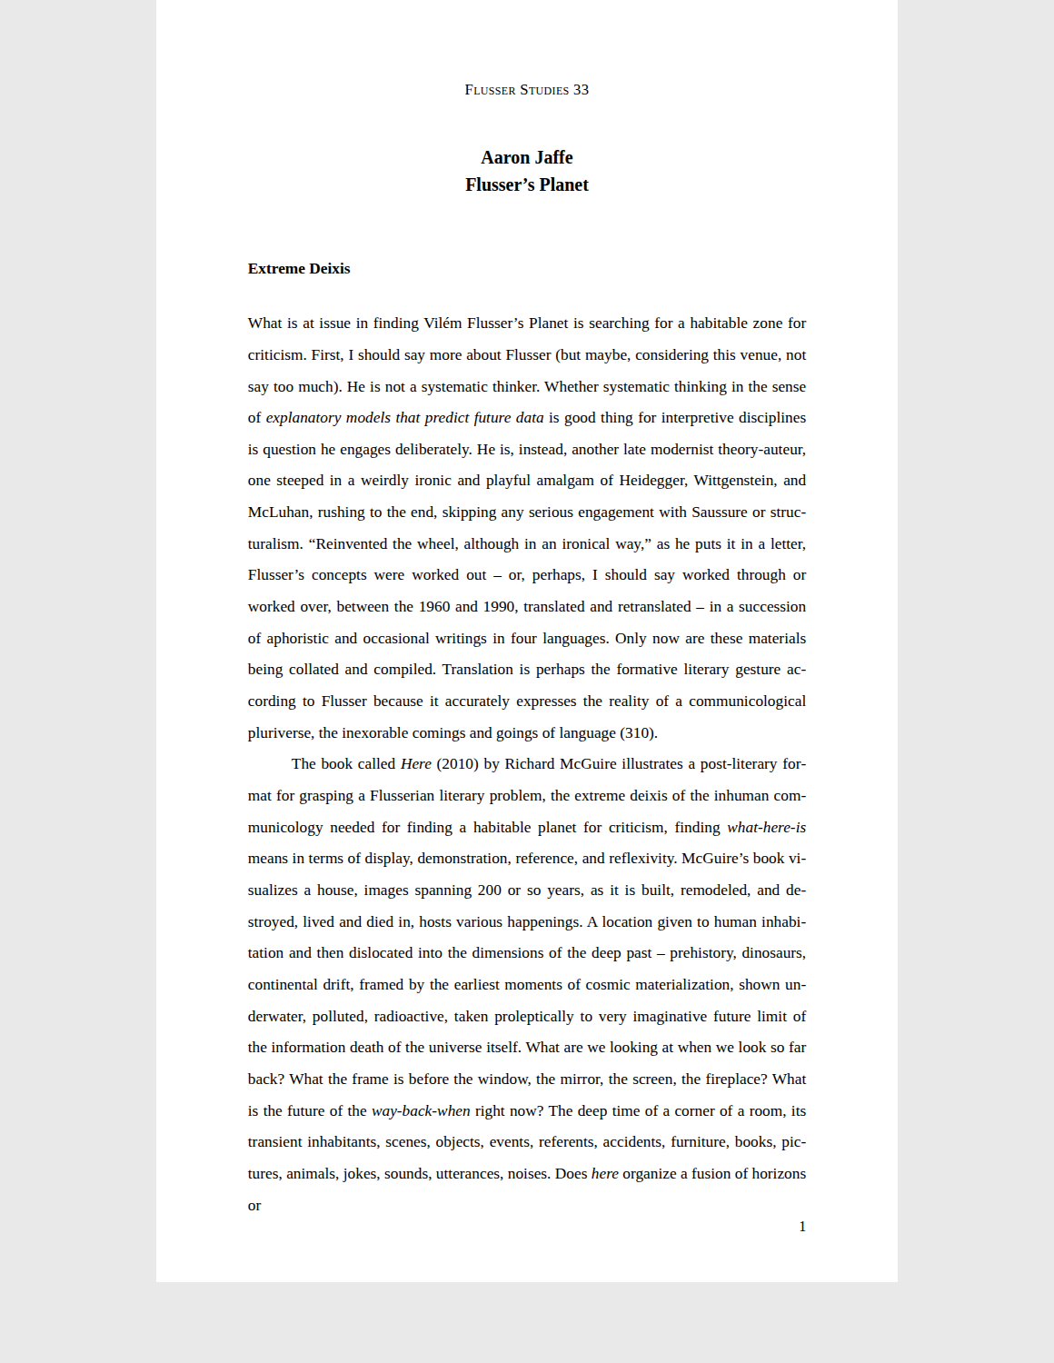Flusser Studies 33
Aaron Jaffe
Flusser’s Planet
Extreme Deixis
What is at issue in finding Vilém Flusser’s Planet is searching for a habitable zone for criticism. First, I should say more about Flusser (but maybe, considering this venue, not say too much). He is not a systematic thinker. Whether systematic thinking in the sense of explanatory models that predict future data is good thing for interpretive disciplines is question he engages deliberately. He is, instead, another late modernist theory-auteur, one steeped in a weirdly ironic and playful amalgam of Heidegger, Wittgenstein, and McLuhan, rushing to the end, skipping any serious engagement with Saussure or structuralism. “Reinvented the wheel, although in an ironical way,” as he puts it in a letter, Flusser’s concepts were worked out – or, perhaps, I should say worked through or worked over, between the 1960 and 1990, translated and retranslated – in a succession of aphoristic and occasional writings in four languages. Only now are these materials being collated and compiled. Translation is perhaps the formative literary gesture according to Flusser because it accurately expresses the reality of a communicological pluriverse, the inexorable comings and goings of language (310).
The book called Here (2010) by Richard McGuire illustrates a post-literary format for grasping a Flusserian literary problem, the extreme deixis of the inhuman communicology needed for finding a habitable planet for criticism, finding what-here-is means in terms of display, demonstration, reference, and reflexivity. McGuire’s book visualizes a house, images spanning 200 or so years, as it is built, remodeled, and destroyed, lived and died in, hosts various happenings. A location given to human inhabitation and then dislocated into the dimensions of the deep past – prehistory, dinosaurs, continental drift, framed by the earliest moments of cosmic materialization, shown underwater, polluted, radioactive, taken proleptically to very imaginative future limit of the information death of the universe itself. What are we looking at when we look so far back? What the frame is before the window, the mirror, the screen, the fireplace? What is the future of the way-back-when right now? The deep time of a corner of a room, its transient inhabitants, scenes, objects, events, referents, accidents, furniture, books, pictures, animals, jokes, sounds, utterances, noises. Does here organize a fusion of horizons or
1